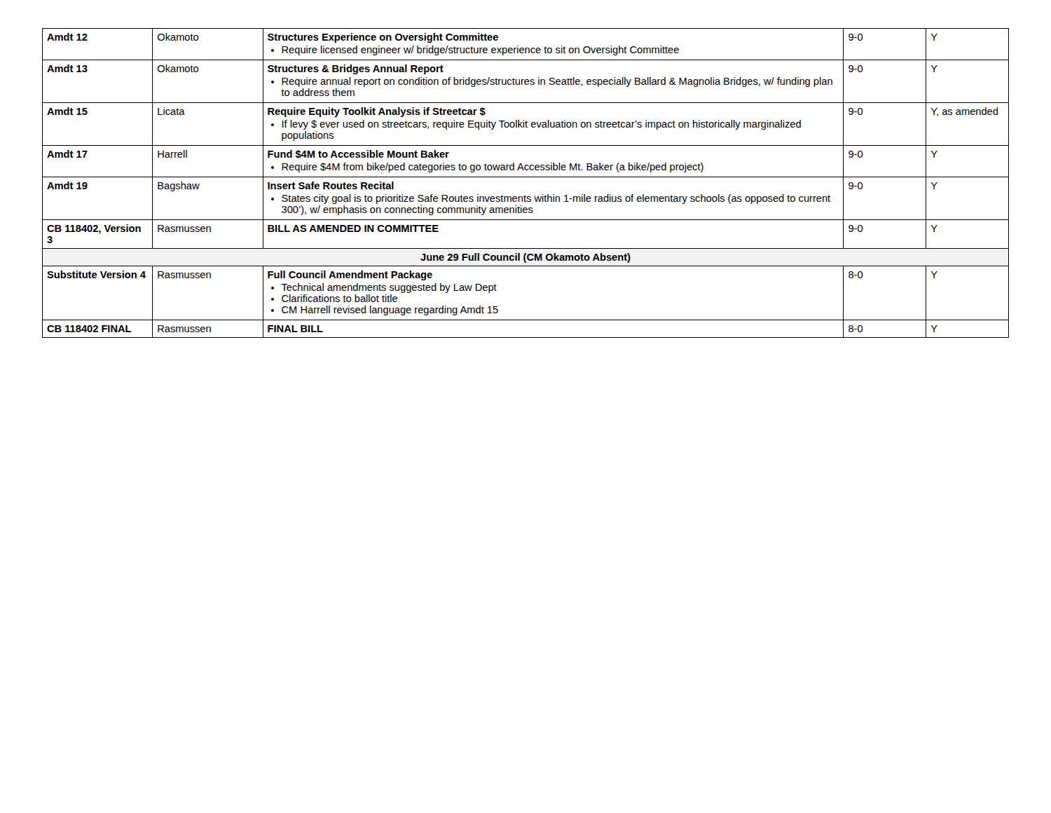| Amdt 12 | Okamoto | Structures Experience on Oversight Committee Require licensed engineer w/ bridge/structure experience to sit on Oversight Committee | 9-0 | Y |
| Amdt 13 | Okamoto | Structures & Bridges Annual Report Require annual report on condition of bridges/structures in Seattle, especially Ballard & Magnolia Bridges, w/ funding plan to address them | 9-0 | Y |
| Amdt 15 | Licata | Require Equity Toolkit Analysis if Streetcar $ If levy $ ever used on streetcars, require Equity Toolkit evaluation on streetcar’s impact on historically marginalized populations | 9-0 | Y, as amended |
| Amdt 17 | Harrell | Fund $4M to Accessible Mount Baker Require $4M from bike/ped categories to go toward Accessible Mt. Baker (a bike/ped project) | 9-0 | Y |
| Amdt 19 | Bagshaw | Insert Safe Routes Recital States city goal is to prioritize Safe Routes investments within 1-mile radius of elementary schools (as opposed to current 300’), w/ emphasis on connecting community amenities | 9-0 | Y |
| CB 118402, Version 3 | Rasmussen | BILL AS AMENDED IN COMMITTEE | 9-0 | Y |
| June 29 Full Council (CM Okamoto Absent) |
| Substitute Version 4 | Rasmussen | Full Council Amendment Package Technical amendments suggested by Law Dept Clarifications to ballot title CM Harrell revised language regarding Amdt 15 | 8-0 | Y |
| CB 118402 FINAL | Rasmussen | FINAL BILL | 8-0 | Y |